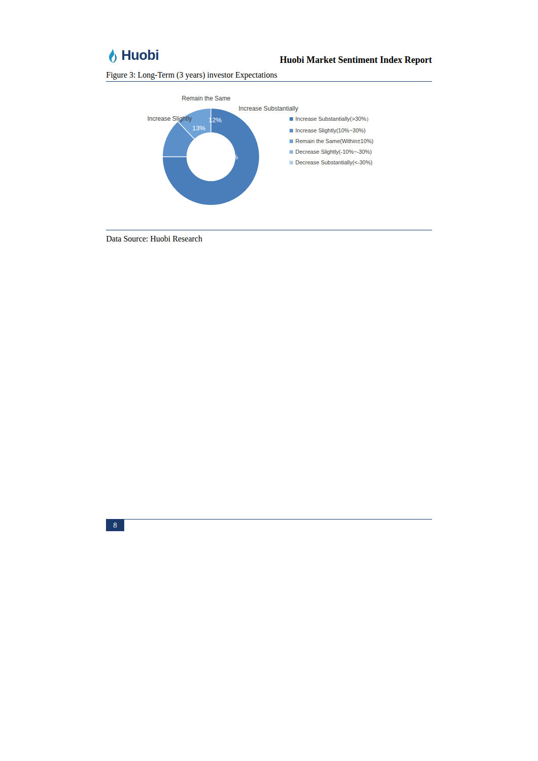Huobi
Huobi Market Sentiment Index Report
Figure 3: Long-Term (3 years) investor Expectations
75% 13% 12%
Remain the Same
Increase Slightly
Increase Substantially
Increase Substantially(>30%）
Increase Slightly(10%~30%)
Remain the Same(Within±10%)
Decrease Slightly(-10%~-30%)
Decrease Substantially(<-30%)
Data Source: Huobi Research
8